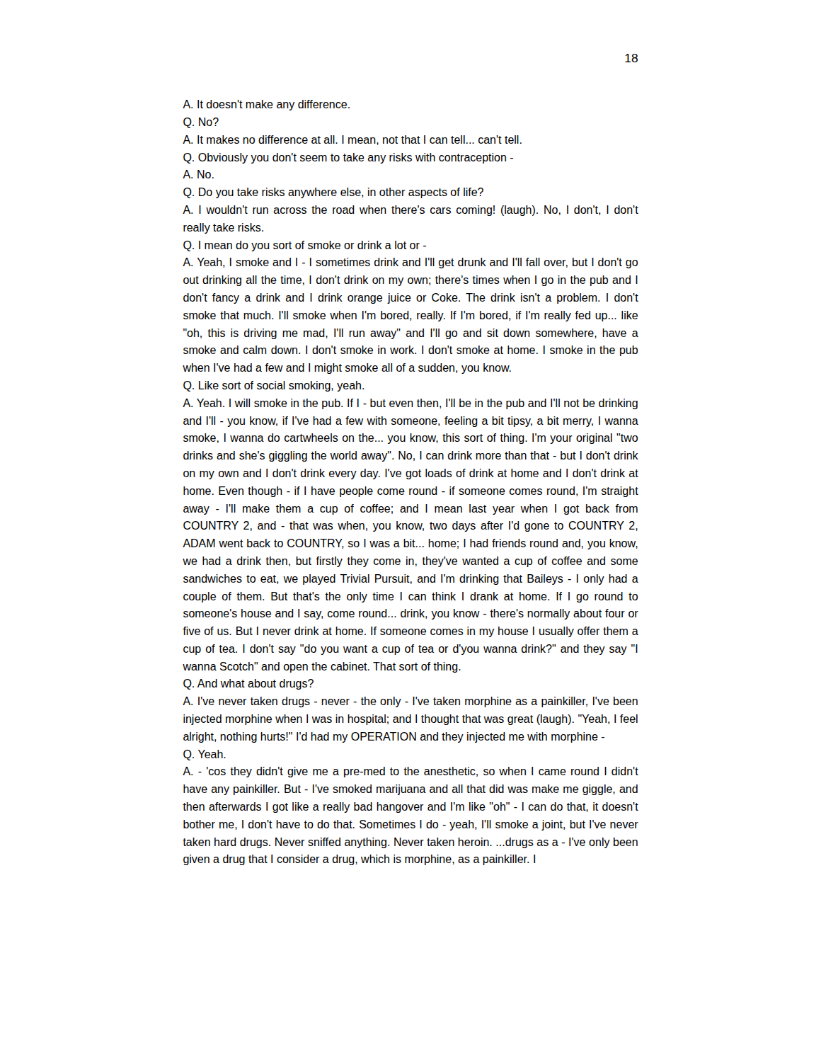18
A. It doesn't make any difference.
Q. No?
A. It makes no difference at all. I mean, not that I can tell... can't tell.
Q. Obviously you don't seem to take any risks with contraception -
A. No.
Q. Do you take risks anywhere else, in other aspects of life?
A. I wouldn't run across the road when there's cars coming! (laugh). No, I don't, I don't really take risks.
Q. I mean do you sort of smoke or drink a lot or -
A. Yeah, I smoke and I - I sometimes drink and I'll get drunk and I'll fall over, but I don't go out drinking all the time, I don't drink on my own; there's times when I go in the pub and I don't fancy a drink and I drink orange juice or Coke. The drink isn't a problem. I don't smoke that much. I'll smoke when I'm bored, really. If I'm bored, if I'm really fed up... like "oh, this is driving me mad, I'll run away" and I'll go and sit down somewhere, have a smoke and calm down. I don't smoke in work. I don't smoke at home. I smoke in the pub when I've had a few and I might smoke all of a sudden, you know.
Q. Like sort of social smoking, yeah.
A. Yeah. I will smoke in the pub. If I - but even then, I'll be in the pub and I'll not be drinking and I'll - you know, if I've had a few with someone, feeling a bit tipsy, a bit merry, I wanna smoke, I wanna do cartwheels on the... you know, this sort of thing. I'm your original "two drinks and she's giggling the world away". No, I can drink more than that - but I don't drink on my own and I don't drink every day. I've got loads of drink at home and I don't drink at home. Even though - if I have people come round - if someone comes round, I'm straight away - I'll make them a cup of coffee; and I mean last year when I got back from COUNTRY 2, and - that was when, you know, two days after I'd gone to COUNTRY 2, ADAM went back to COUNTRY, so I was a bit... home; I had friends round and, you know, we had a drink then, but firstly they come in, they've wanted a cup of coffee and some sandwiches to eat, we played Trivial Pursuit, and I'm drinking that Baileys - I only had a couple of them. But that's the only time I can think I drank at home. If I go round to someone's house and I say, come round... drink, you know - there's normally about four or five of us. But I never drink at home. If someone comes in my house I usually offer them a cup of tea. I don't say "do you want a cup of tea or d'you wanna drink?" and they say "I wanna Scotch" and open the cabinet. That sort of thing.
Q. And what about drugs?
A. I've never taken drugs - never - the only - I've taken morphine as a painkiller, I've been injected morphine when I was in hospital; and I thought that was great (laugh). "Yeah, I feel alright, nothing hurts!" I'd had my OPERATION and they injected me with morphine -
Q. Yeah.
A. - 'cos they didn't give me a pre-med to the anesthetic, so when I came round I didn't have any painkiller. But - I've smoked marijuana and all that did was make me giggle, and then afterwards I got like a really bad hangover and I'm like "oh" - I can do that, it doesn't bother me, I don't have to do that. Sometimes I do - yeah, I'll smoke a joint, but I've never taken hard drugs. Never sniffed anything. Never taken heroin. ...drugs as a - I've only been given a drug that I consider a drug, which is morphine, as a painkiller. I